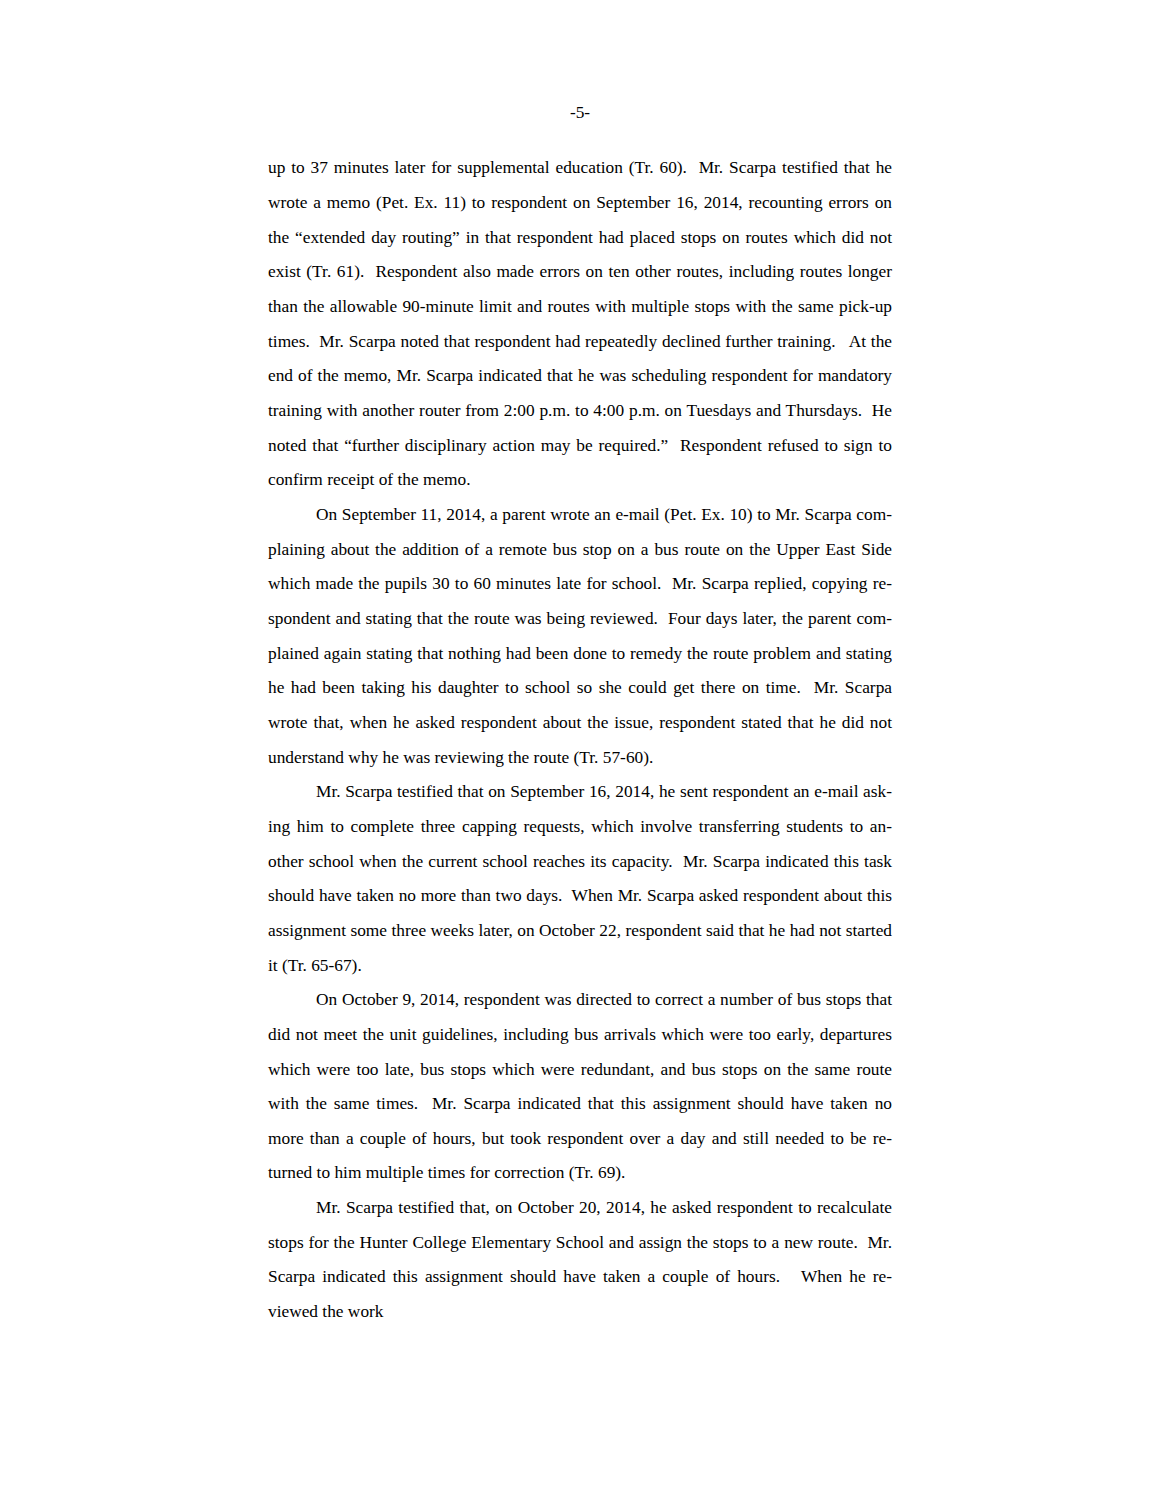-5-
up to 37 minutes later for supplemental education (Tr. 60). Mr. Scarpa testified that he wrote a memo (Pet. Ex. 11) to respondent on September 16, 2014, recounting errors on the “extended day routing” in that respondent had placed stops on routes which did not exist (Tr. 61). Respondent also made errors on ten other routes, including routes longer than the allowable 90-minute limit and routes with multiple stops with the same pick-up times. Mr. Scarpa noted that respondent had repeatedly declined further training. At the end of the memo, Mr. Scarpa indicated that he was scheduling respondent for mandatory training with another router from 2:00 p.m. to 4:00 p.m. on Tuesdays and Thursdays. He noted that “further disciplinary action may be required.” Respondent refused to sign to confirm receipt of the memo.
On September 11, 2014, a parent wrote an e-mail (Pet. Ex. 10) to Mr. Scarpa complaining about the addition of a remote bus stop on a bus route on the Upper East Side which made the pupils 30 to 60 minutes late for school. Mr. Scarpa replied, copying respondent and stating that the route was being reviewed. Four days later, the parent complained again stating that nothing had been done to remedy the route problem and stating he had been taking his daughter to school so she could get there on time. Mr. Scarpa wrote that, when he asked respondent about the issue, respondent stated that he did not understand why he was reviewing the route (Tr. 57-60).
Mr. Scarpa testified that on September 16, 2014, he sent respondent an e-mail asking him to complete three capping requests, which involve transferring students to another school when the current school reaches its capacity. Mr. Scarpa indicated this task should have taken no more than two days. When Mr. Scarpa asked respondent about this assignment some three weeks later, on October 22, respondent said that he had not started it (Tr. 65-67).
On October 9, 2014, respondent was directed to correct a number of bus stops that did not meet the unit guidelines, including bus arrivals which were too early, departures which were too late, bus stops which were redundant, and bus stops on the same route with the same times. Mr. Scarpa indicated that this assignment should have taken no more than a couple of hours, but took respondent over a day and still needed to be returned to him multiple times for correction (Tr. 69).
Mr. Scarpa testified that, on October 20, 2014, he asked respondent to recalculate stops for the Hunter College Elementary School and assign the stops to a new route. Mr. Scarpa indicated this assignment should have taken a couple of hours. When he reviewed the work